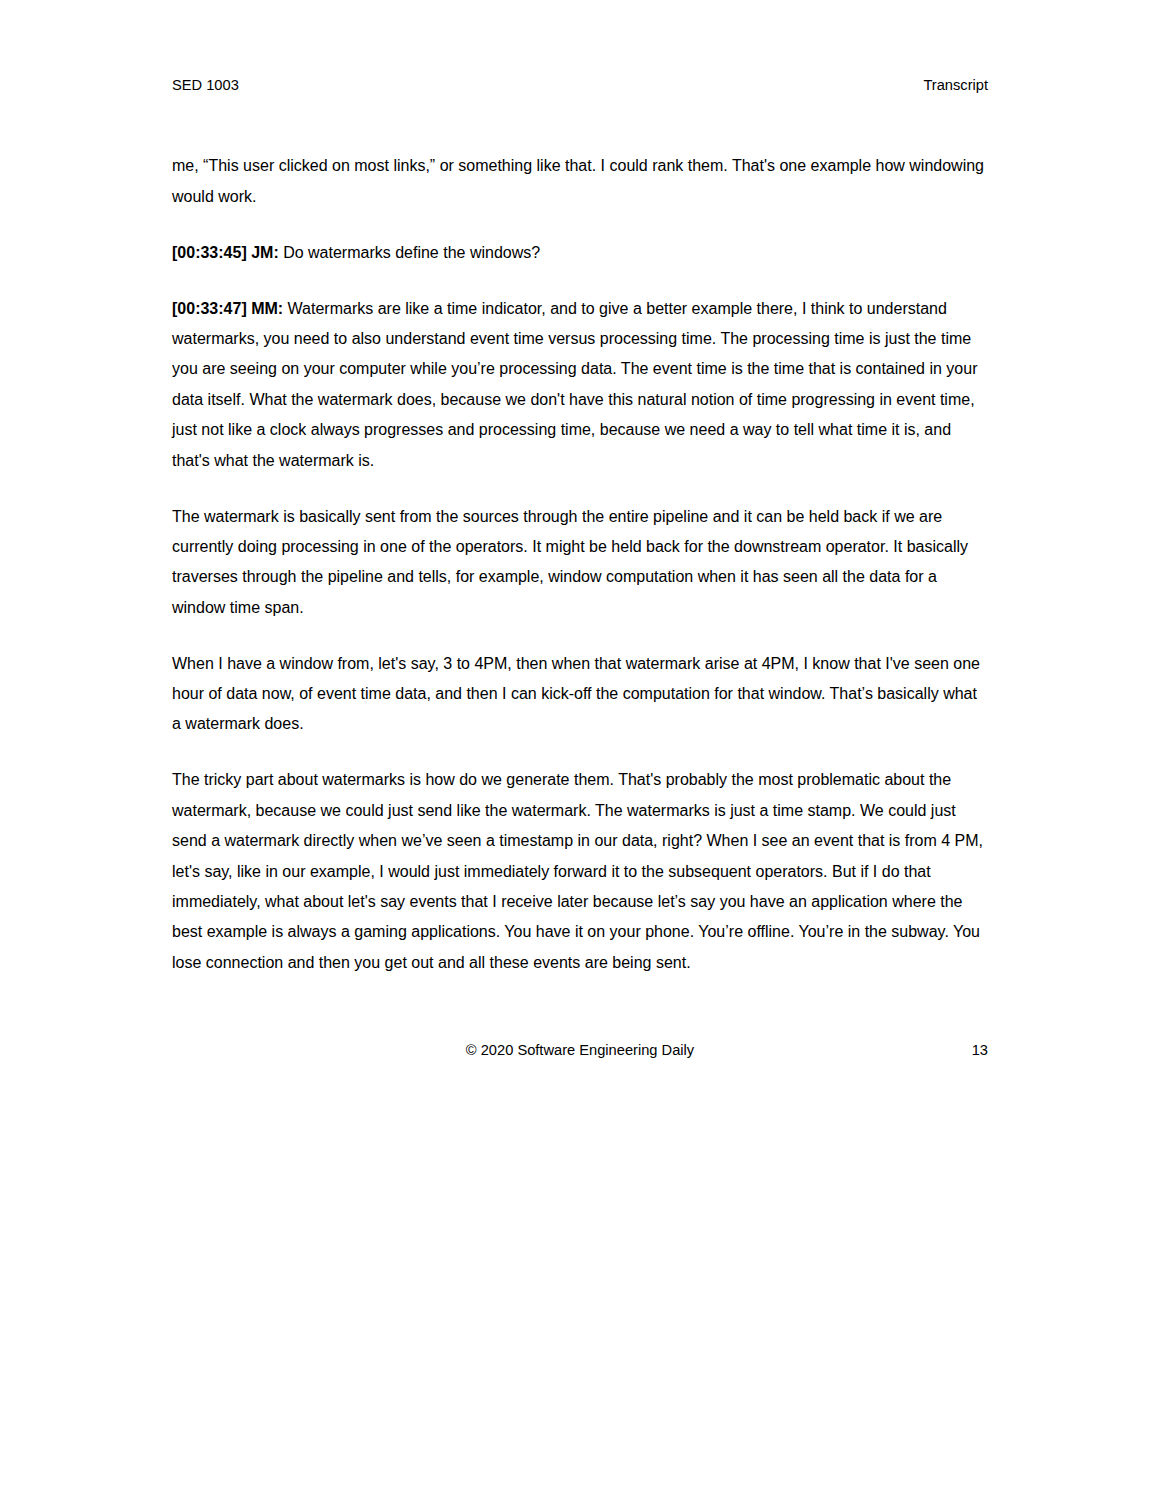SED 1003 Transcript
me, “This user clicked on most links,” or something like that. I could rank them. That's one example how windowing would work.
[00:33:45] JM: Do watermarks define the windows?
[00:33:47] MM: Watermarks are like a time indicator, and to give a better example there, I think to understand watermarks, you need to also understand event time versus processing time. The processing time is just the time you are seeing on your computer while you’re processing data. The event time is the time that is contained in your data itself. What the watermark does, because we don't have this natural notion of time progressing in event time, just not like a clock always progresses and processing time, because we need a way to tell what time it is, and that's what the watermark is.
The watermark is basically sent from the sources through the entire pipeline and it can be held back if we are currently doing processing in one of the operators. It might be held back for the downstream operator. It basically traverses through the pipeline and tells, for example, window computation when it has seen all the data for a window time span.
When I have a window from, let's say, 3 to 4PM, then when that watermark arise at 4PM, I know that I've seen one hour of data now, of event time data, and then I can kick-off the computation for that window. That’s basically what a watermark does.
The tricky part about watermarks is how do we generate them. That's probably the most problematic about the watermark, because we could just send like the watermark. The watermarks is just a time stamp. We could just send a watermark directly when we’ve seen a timestamp in our data, right? When I see an event that is from 4 PM, let's say, like in our example, I would just immediately forward it to the subsequent operators. But if I do that immediately, what about let's say events that I receive later because let’s say you have an application where the best example is always a gaming applications. You have it on your phone. You’re offline. You’re in the subway. You lose connection and then you get out and all these events are being sent.
© 2020 Software Engineering Daily 13